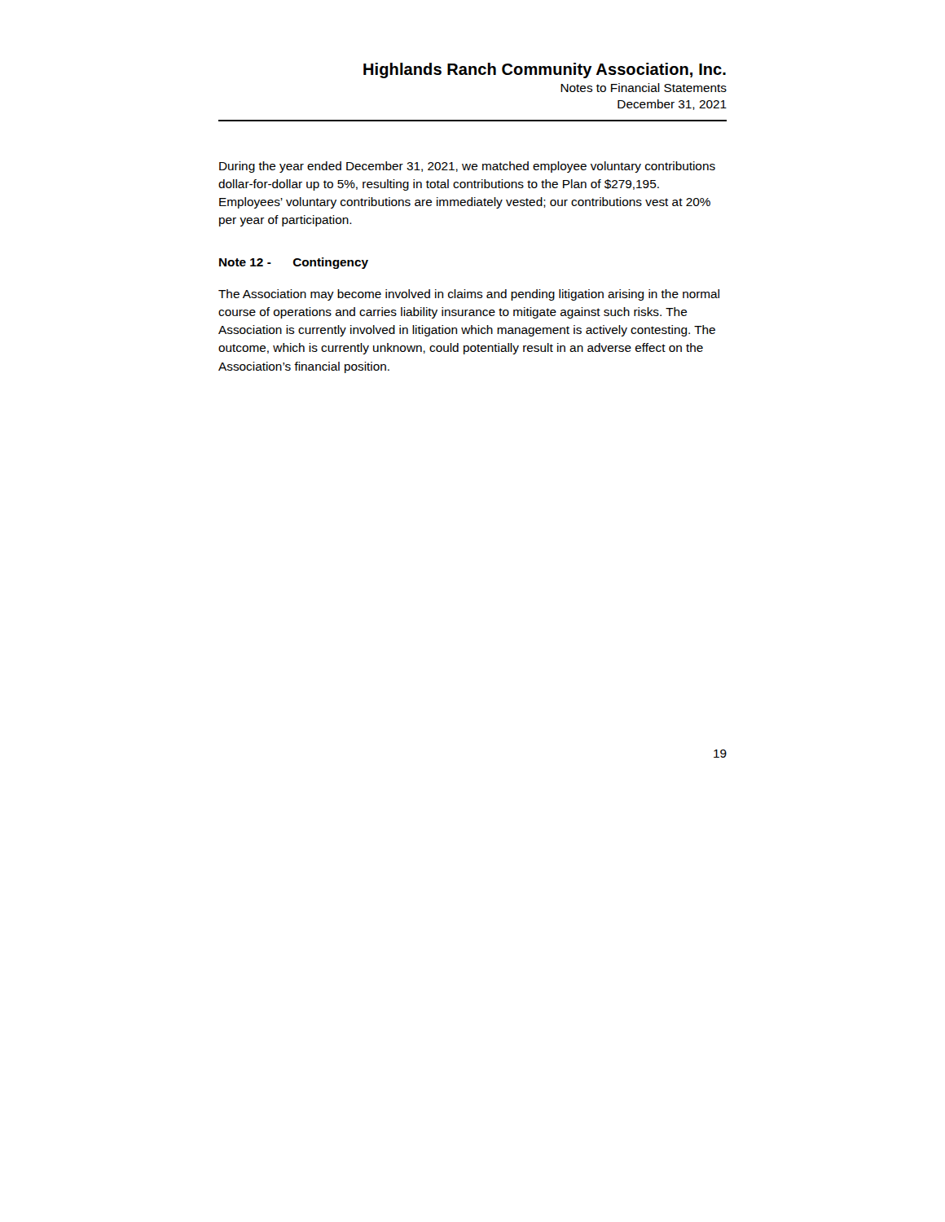Highlands Ranch Community Association, Inc.
Notes to Financial Statements
December 31, 2021
During the year ended December 31, 2021, we matched employee voluntary contributions dollar-for-dollar up to 5%, resulting in total contributions to the Plan of $279,195. Employees’ voluntary contributions are immediately vested; our contributions vest at 20% per year of participation.
Note 12 -Contingency
The Association may become involved in claims and pending litigation arising in the normal course of operations and carries liability insurance to mitigate against such risks. The Association is currently involved in litigation which management is actively contesting. The outcome, which is currently unknown, could potentially result in an adverse effect on the Association’s financial position.
19